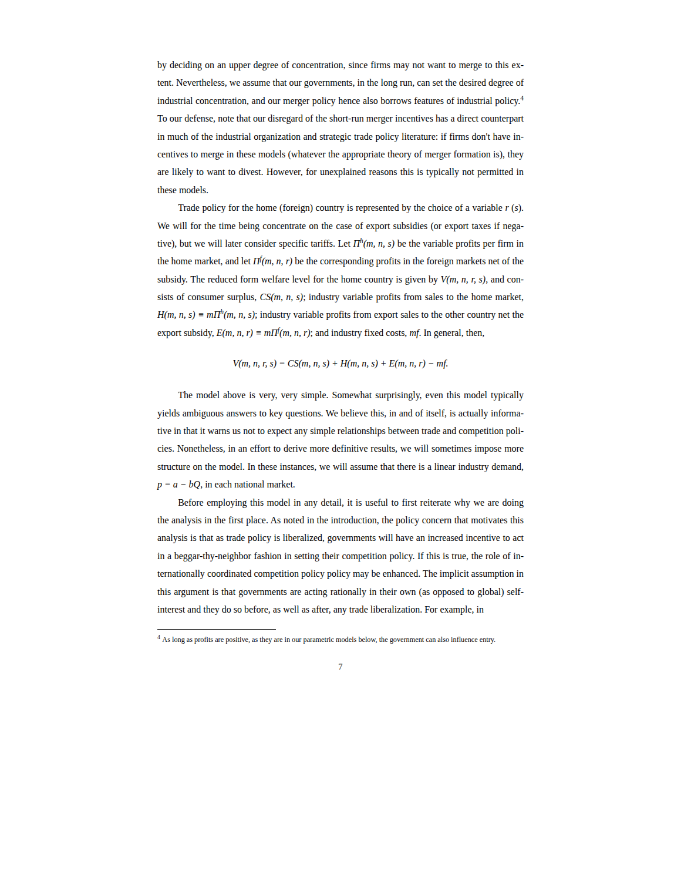by deciding on an upper degree of concentration, since firms may not want to merge to this extent. Nevertheless, we assume that our governments, in the long run, can set the desired degree of industrial concentration, and our merger policy hence also borrows features of industrial policy.4 To our defense, note that our disregard of the short-run merger incentives has a direct counterpart in much of the industrial organization and strategic trade policy literature: if firms don't have incentives to merge in these models (whatever the appropriate theory of merger formation is), they are likely to want to divest. However, for unexplained reasons this is typically not permitted in these models.
Trade policy for the home (foreign) country is represented by the choice of a variable r (s). We will for the time being concentrate on the case of export subsidies (or export taxes if negative), but we will later consider specific tariffs. Let Πh(m, n, s) be the variable profits per firm in the home market, and let Πf(m, n, r) be the corresponding profits in the foreign markets net of the subsidy. The reduced form welfare level for the home country is given by V(m, n, r, s), and consists of consumer surplus, CS(m, n, s); industry variable profits from sales to the home market, H(m, n, s) ≡ mΠh(m, n, s); industry variable profits from export sales to the other country net the export subsidy, E(m, n, r) ≡ mΠf(m, n, r); and industry fixed costs, mf. In general, then,
V(m, n, r, s) = CS(m, n, s) + H(m, n, s) + E(m, n, r) − mf.
The model above is very, very simple. Somewhat surprisingly, even this model typically yields ambiguous answers to key questions. We believe this, in and of itself, is actually informative in that it warns us not to expect any simple relationships between trade and competition policies. Nonetheless, in an effort to derive more definitive results, we will sometimes impose more structure on the model. In these instances, we will assume that there is a linear industry demand, p = a − bQ, in each national market.
Before employing this model in any detail, it is useful to first reiterate why we are doing the analysis in the first place. As noted in the introduction, the policy concern that motivates this analysis is that as trade policy is liberalized, governments will have an increased incentive to act in a beggar-thy-neighbor fashion in setting their competition policy. If this is true, the role of internationally coordinated competition policy policy may be enhanced. The implicit assumption in this argument is that governments are acting rationally in their own (as opposed to global) self-interest and they do so before, as well as after, any trade liberalization. For example, in
4 As long as profits are positive, as they are in our parametric models below, the government can also influence entry.
7